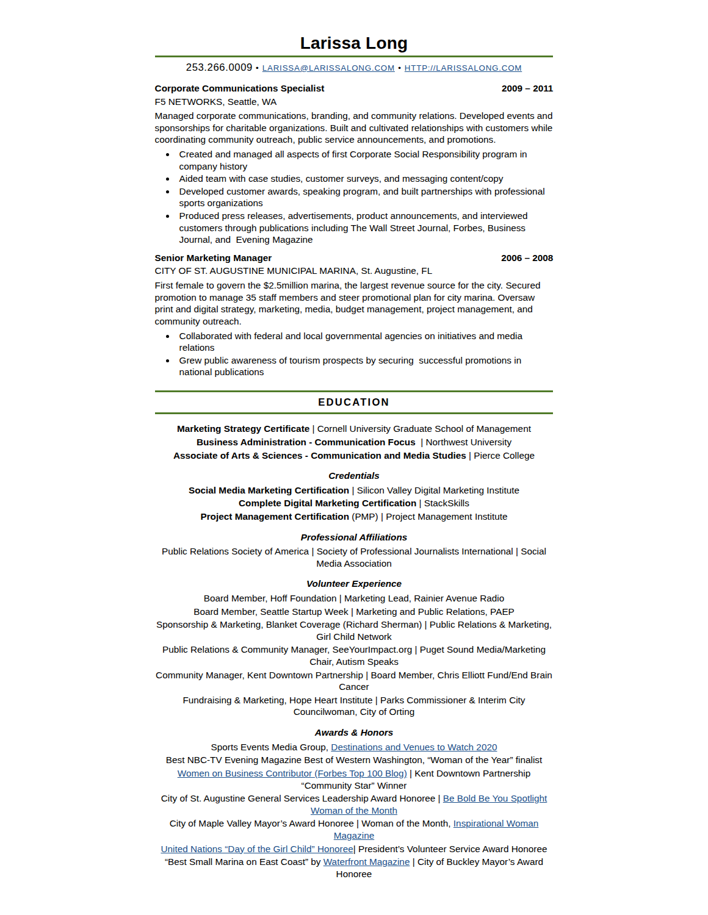Larissa Long
253.266.0009 • LARISSA@LARISSALONG.COM • HTTP://LARISSALONG.COM
Corporate Communications Specialist 2009 – 2011
F5 NETWORKS, Seattle, WA
Managed corporate communications, branding, and community relations. Developed events and sponsorships for charitable organizations. Built and cultivated relationships with customers while coordinating community outreach, public service announcements, and promotions.
Created and managed all aspects of first Corporate Social Responsibility program in company history
Aided team with case studies, customer surveys, and messaging content/copy
Developed customer awards, speaking program, and built partnerships with professional sports organizations
Produced press releases, advertisements, product announcements, and interviewed customers through publications including The Wall Street Journal, Forbes, Business Journal, and Evening Magazine
Senior Marketing Manager 2006 – 2008
CITY OF ST. AUGUSTINE MUNICIPAL MARINA, St. Augustine, FL
First female to govern the $2.5million marina, the largest revenue source for the city. Secured promotion to manage 35 staff members and steer promotional plan for city marina. Oversaw print and digital strategy, marketing, media, budget management, project management, and community outreach.
Collaborated with federal and local governmental agencies on initiatives and media relations
Grew public awareness of tourism prospects by securing successful promotions in national publications
EDUCATION
Marketing Strategy Certificate | Cornell University Graduate School of Management
Business Administration - Communication Focus | Northwest University
Associate of Arts & Sciences - Communication and Media Studies | Pierce College
Credentials
Social Media Marketing Certification | Silicon Valley Digital Marketing Institute
Complete Digital Marketing Certification | StackSkills
Project Management Certification (PMP) | Project Management Institute
Professional Affiliations
Public Relations Society of America | Society of Professional Journalists International | Social Media Association
Volunteer Experience
Board Member, Hoff Foundation | Marketing Lead, Rainier Avenue Radio
Board Member, Seattle Startup Week | Marketing and Public Relations, PAEP
Sponsorship & Marketing, Blanket Coverage (Richard Sherman) | Public Relations & Marketing, Girl Child Network
Public Relations & Community Manager, SeeYourImpact.org | Puget Sound Media/Marketing Chair, Autism Speaks
Community Manager, Kent Downtown Partnership | Board Member, Chris Elliott Fund/End Brain Cancer
Fundraising & Marketing, Hope Heart Institute | Parks Commissioner & Interim City Councilwoman, City of Orting
Awards & Honors
Sports Events Media Group, Destinations and Venues to Watch 2020
Best NBC-TV Evening Magazine Best of Western Washington, “Woman of the Year” finalist
Women on Business Contributor (Forbes Top 100 Blog) | Kent Downtown Partnership “Community Star” Winner
City of St. Augustine General Services Leadership Award Honoree | Be Bold Be You Spotlight Woman of the Month
City of Maple Valley Mayor’s Award Honoree | Woman of the Month, Inspirational Woman Magazine
United Nations “Day of the Girl Child” Honoree| President’s Volunteer Service Award Honoree
“Best Small Marina on East Coast” by Waterfront Magazine | City of Buckley Mayor’s Award Honoree